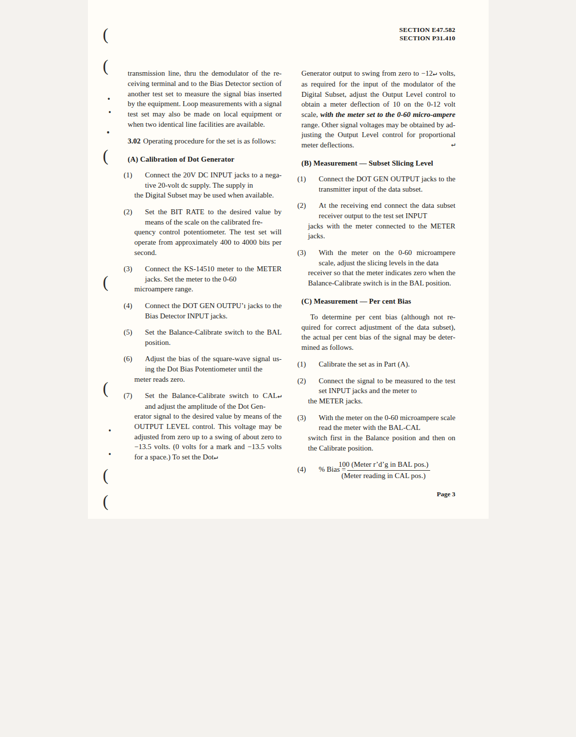( ( • • • ( ( ( • • ( (
SECTION E47.582
SECTION P31.410
transmission line, thru the demodulator of the receiving terminal and to the Bias Detector section of another test set to measure the signal bias inserted by the equipment. Loop measurements with a signal test set may also be made on local equipment or when two identical line facilities are available.
3.02 Operating procedure for the set is as follows:
(A) Calibration of Dot Generator
(1) Connect the 20V DC INPUT jacks to a negative 20-volt dc supply. The supply in
the Digital Subset may be used when available.
(2) Set the BIT RATE to the desired value by means of the scale on the calibrated fre-
quency control potentiometer. The test set will operate from approximately 400 to 4000 bits per second.
(3) Connect the KS-14510 meter to the METER jacks. Set the meter to the 0-60
microampere range.
(4) Connect the DOT GEN OUTPUʼı jacks to the Bias Detector INPUT jacks.
(5) Set the Balance-Calibrate switch to the BAL position.
(6) Adjust the bias of the square-wave signal using the Dot Bias Potentiometer until the
meter reads zero.
(7) Set the Balance-Calibrate switch to CAL↵ and adjust the amplitude of the Dot Gen-
erator signal to the desired value by means of the OUTPUT LEVEL control. This voltage may be adjusted from zero up to a swing of about zero to −13.5 volts. (0 volts for a mark and −13.5 volts for a space.) To set the Dot↵
Generator output to swing from zero to −12↵ volts, as required for the input of the modulator of the Digital Subset, adjust the Output Level control to obtain a meter deflection of 10 on the 0-12 volt scale, with the meter set to the 0-60 micro-ampere range. Other signal voltages may be obtained by adjusting the Output Level control for proportional meter deflections. ↵
(B) Measurement — Subset Slicing Level
(1) Connect the DOT GEN OUTPUT jacks to the transmitter input of the data subset.
(2) At the receiving end connect the data subset receiver output to the test set INPUT
jacks with the meter connected to the METER jacks.
(3) With the meter on the 0-60 microampere scale, adjust the slicing levels in the data
receiver so that the meter indicates zero when the Balance-Calibrate switch is in the BAL position.
(C) Measurement — Per cent Bias
To determine per cent bias (although not required for correct adjustment of the data subset), the actual per cent bias of the signal may be determined as follows.
(1) Calibrate the set as in Part (A).
(2) Connect the signal to be measured to the test set INPUT jacks and the meter to
the METER jacks.
(3) With the meter on the 0-60 microampere scale read the meter with the BAL-CAL
switch first in the Balance position and then on the Calibrate position.
(4)% Bias =100 (Meter r’d’g in BAL pos.)(Meter reading in CAL pos.)
Page 3